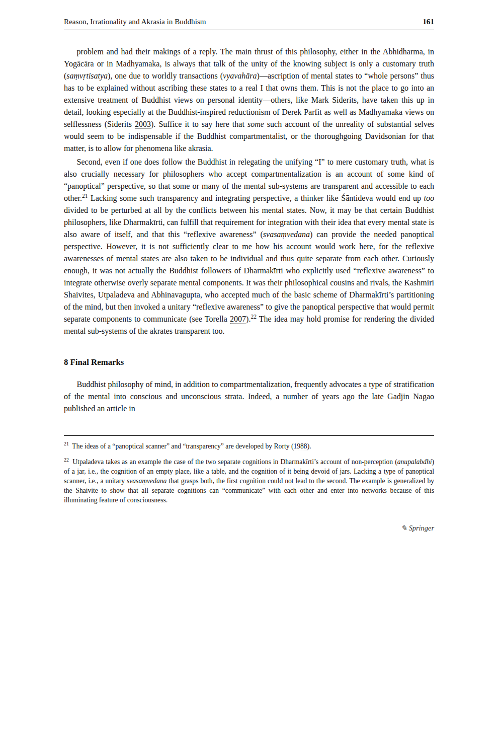Reason, Irrationality and Akrasia in Buddhism 161
problem and had their makings of a reply. The main thrust of this philosophy, either in the Abhidharma, in Yogācāra or in Madhyamaka, is always that talk of the unity of the knowing subject is only a customary truth (saṃvṛtisatya), one due to worldly transactions (vyavahāra)—ascription of mental states to “whole persons” thus has to be explained without ascribing these states to a real I that owns them. This is not the place to go into an extensive treatment of Buddhist views on personal identity—others, like Mark Siderits, have taken this up in detail, looking especially at the Buddhist-inspired reductionism of Derek Parfit as well as Madhyamaka views on selflessness (Siderits 2003). Suffice it to say here that some such account of the unreality of substantial selves would seem to be indispensable if the Buddhist compartmentalist, or the thoroughgoing Davidsonian for that matter, is to allow for phenomena like akrasia.
Second, even if one does follow the Buddhist in relegating the unifying “I” to mere customary truth, what is also crucially necessary for philosophers who accept compartmentalization is an account of some kind of “panoptical” perspective, so that some or many of the mental sub-systems are transparent and accessible to each other.21 Lacking some such transparency and integrating perspective, a thinker like Śāntideva would end up too divided to be perturbed at all by the conflicts between his mental states. Now, it may be that certain Buddhist philosophers, like Dharmakīrti, can fulfill that requirement for integration with their idea that every mental state is also aware of itself, and that this “reflexive awareness” (svasaṃvedana) can provide the needed panoptical perspective. However, it is not sufficiently clear to me how his account would work here, for the reflexive awarenesses of mental states are also taken to be individual and thus quite separate from each other. Curiously enough, it was not actually the Buddhist followers of Dharmakīrti who explicitly used “reflexive awareness” to integrate otherwise overly separate mental components. It was their philosophical cousins and rivals, the Kashmiri Shaivites, Utpaladeva and Abhinavagupta, who accepted much of the basic scheme of Dharmakīrti’s partitioning of the mind, but then invoked a unitary “reflexive awareness” to give the panoptical perspective that would permit separate components to communicate (see Torella 2007).22 The idea may hold promise for rendering the divided mental sub-systems of the akrates transparent too.
8 Final Remarks
Buddhist philosophy of mind, in addition to compartmentalization, frequently advocates a type of stratification of the mental into conscious and unconscious strata. Indeed, a number of years ago the late Gadjin Nagao published an article in
21 The ideas of a “panoptical scanner” and “transparency” are developed by Rorty (1988).
22 Utpaladeva takes as an example the case of the two separate cognitions in Dharmakīrti’s account of non-perception (anupalabdhi) of a jar, i.e., the cognition of an empty place, like a table, and the cognition of it being devoid of jars. Lacking a type of panoptical scanner, i.e., a unitary svasaṃvedana that grasps both, the first cognition could not lead to the second. The example is generalized by the Shaivite to show that all separate cognitions can “communicate” with each other and enter into networks because of this illuminating feature of consciousness.
✎ Springer